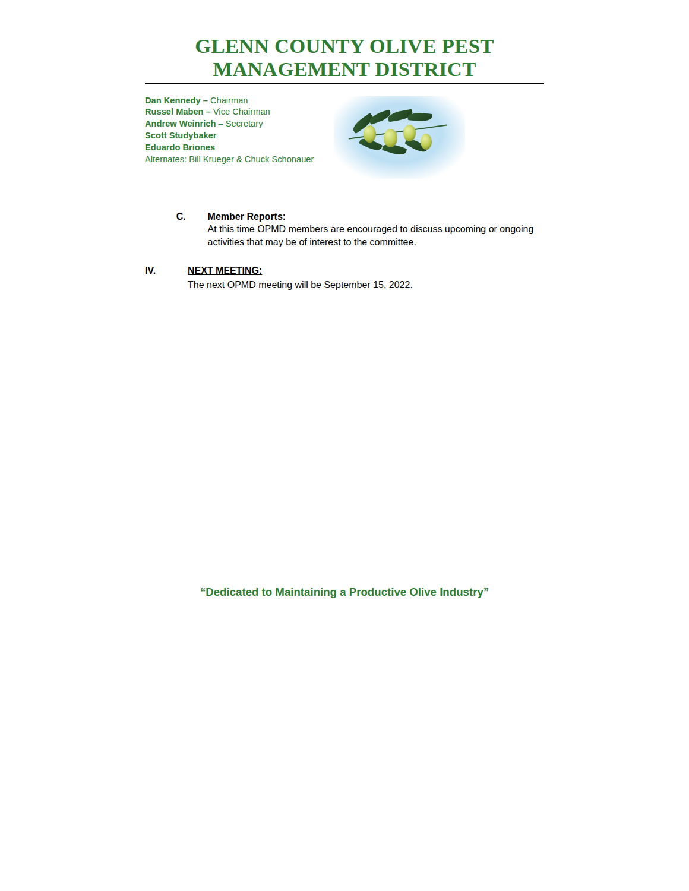GLENN COUNTY OLIVE PEST MANAGEMENT DISTRICT
Dan Kennedy – Chairman
Russel Maben – Vice Chairman
Andrew Weinrich – Secretary
Scott Studybaker
Eduardo Briones
Alternates: Bill Krueger & Chuck Schonauer
C.
Member Reports:
At this time OPMD members are encouraged to discuss upcoming or ongoing activities that may be of interest to the committee.
IV.
NEXT MEETING:
The next OPMD meeting will be September 15, 2022.
“Dedicated to Maintaining a Productive Olive Industry”